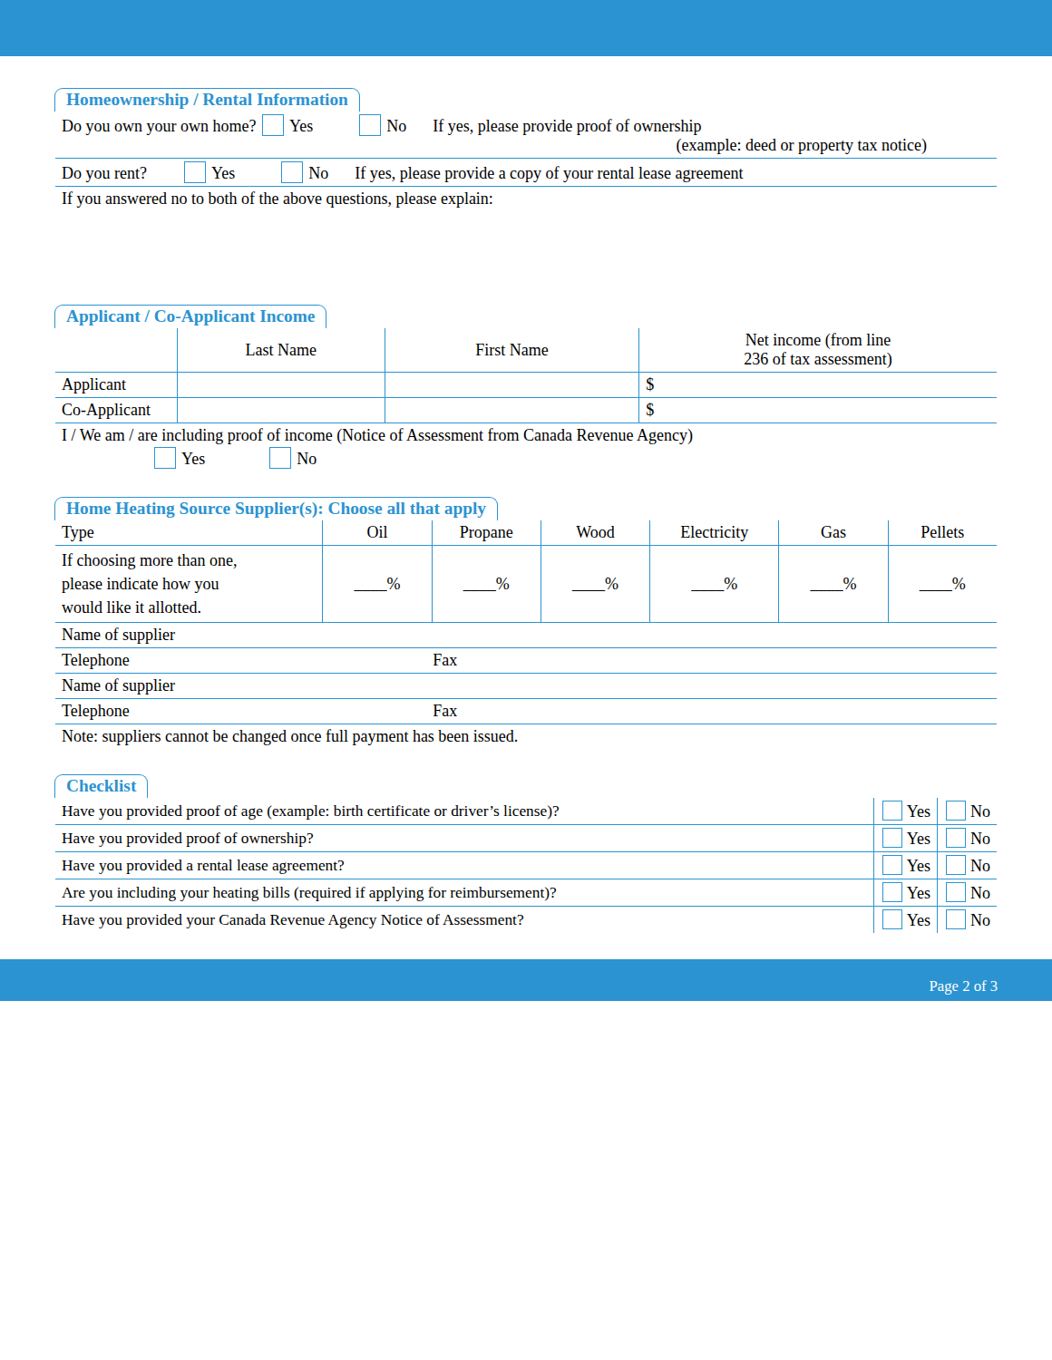Homeownership / Rental Information
| Do you own your own home? Yes No If yes, please provide proof of ownership (example: deed or property tax notice) |
| Do you rent? Yes No If yes, please provide a copy of your rental lease agreement |
| If you answered no to both of the above questions, please explain: |
Applicant / Co-Applicant Income
| | Last Name | First Name | Net income (from line 236 of tax assessment) |
| Applicant | | | $ |
| Co-Applicant | | | $ |
| I / We am / are including proof of income (Notice of Assessment from Canada Revenue Agency) Yes No |
Home Heating Source Supplier(s): Choose all that apply
| Type | Oil | Propane | Wood | Electricity | Gas | Pellets |
| If choosing more than one, please indicate how you would like it allotted. | ____% | ____% | ____% | ____% | ____% | ____% |
| Name of supplier |
| Telephone Fax |
| Name of supplier |
| Telephone Fax |
| Note: suppliers cannot be changed once full payment has been issued. |
Checklist
| Have you provided proof of age (example: birth certificate or driver’s license)? | Yes | No |
| Have you provided proof of ownership? | Yes | No |
| Have you provided a rental lease agreement? | Yes | No |
| Are you including your heating bills (required if applying for reimbursement)? | Yes | No |
| Have you provided your Canada Revenue Agency Notice of Assessment? | Yes | No |
Page 2 of 3